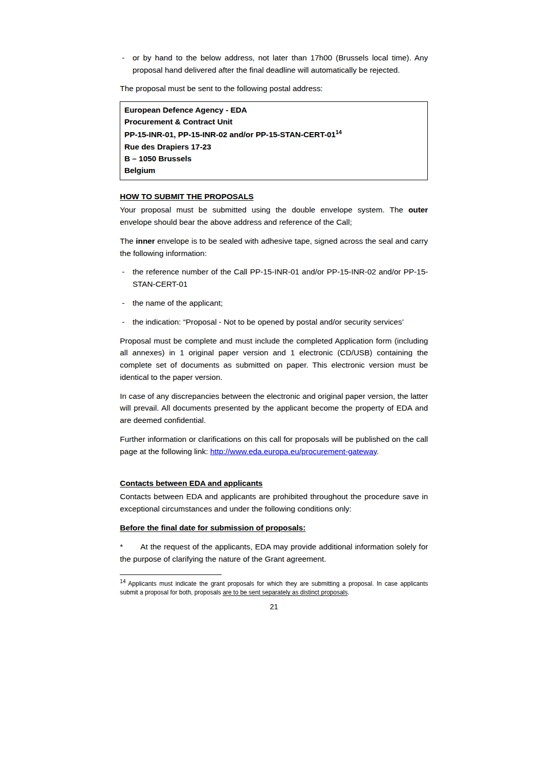or by hand to the below address, not later than 17h00 (Brussels local time). Any proposal hand delivered after the final deadline will automatically be rejected.
The proposal must be sent to the following postal address:
European Defence Agency - EDA
Procurement & Contract Unit
PP-15-INR-01, PP-15-INR-02 and/or PP-15-STAN-CERT-0114
Rue des Drapiers 17-23
B – 1050 Brussels
Belgium
HOW TO SUBMIT THE PROPOSALS
Your proposal must be submitted using the double envelope system. The outer envelope should bear the above address and reference of the Call;
The inner envelope is to be sealed with adhesive tape, signed across the seal and carry the following information:
the reference number of the Call PP-15-INR-01 and/or PP-15-INR-02 and/or PP-15-STAN-CERT-01
the name of the applicant;
the indication: “Proposal - Not to be opened by postal and/or security services’
Proposal must be complete and must include the completed Application form (including all annexes) in 1 original paper version and 1 electronic (CD/USB) containing the complete set of documents as submitted on paper. This electronic version must be identical to the paper version.
In case of any discrepancies between the electronic and original paper version, the latter will prevail. All documents presented by the applicant become the property of EDA and are deemed confidential.
Further information or clarifications on this call for proposals will be published on the call page at the following link: http://www.eda.europa.eu/procurement-gateway.
Contacts between EDA and applicants
Contacts between EDA and applicants are prohibited throughout the procedure save in exceptional circumstances and under the following conditions only:
Before the final date for submission of proposals:
*At the request of the applicants, EDA may provide additional information solely for the purpose of clarifying the nature of the Grant agreement.
14 Applicants must indicate the grant proposals for which they are submitting a proposal. In case applicants submit a proposal for both, proposals are to be sent separately as distinct proposals.
21